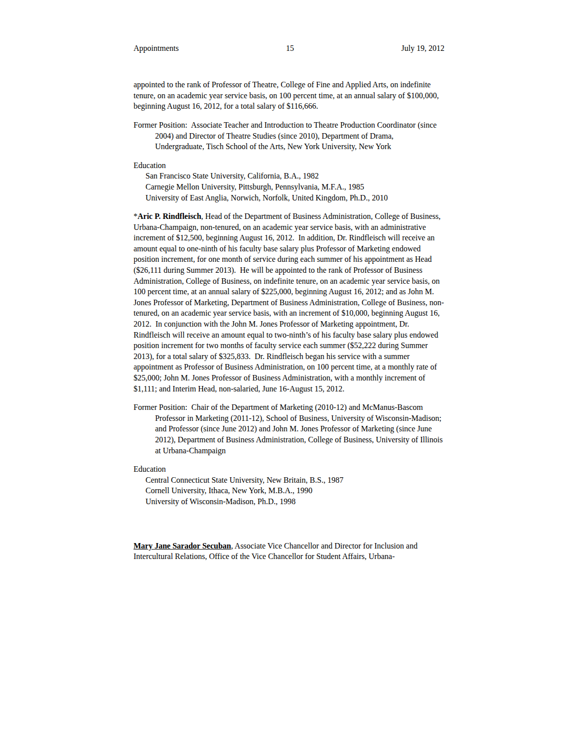Appointments
15
July 19, 2012
appointed to the rank of Professor of Theatre, College of Fine and Applied Arts, on indefinite tenure, on an academic year service basis, on 100 percent time, at an annual salary of $100,000, beginning August 16, 2012, for a total salary of $116,666.
Former Position: Associate Teacher and Introduction to Theatre Production Coordinator (since 2004) and Director of Theatre Studies (since 2010), Department of Drama, Undergraduate, Tisch School of the Arts, New York University, New York
Education
San Francisco State University, California, B.A., 1982
Carnegie Mellon University, Pittsburgh, Pennsylvania, M.F.A., 1985
University of East Anglia, Norwich, Norfolk, United Kingdom, Ph.D., 2010
*Aric P. Rindfleisch, Head of the Department of Business Administration, College of Business, Urbana-Champaign, non-tenured, on an academic year service basis, with an administrative increment of $12,500, beginning August 16, 2012. In addition, Dr. Rindfleisch will receive an amount equal to one-ninth of his faculty base salary plus Professor of Marketing endowed position increment, for one month of service during each summer of his appointment as Head ($26,111 during Summer 2013). He will be appointed to the rank of Professor of Business Administration, College of Business, on indefinite tenure, on an academic year service basis, on 100 percent time, at an annual salary of $225,000, beginning August 16, 2012; and as John M. Jones Professor of Marketing, Department of Business Administration, College of Business, non-tenured, on an academic year service basis, with an increment of $10,000, beginning August 16, 2012. In conjunction with the John M. Jones Professor of Marketing appointment, Dr. Rindfleisch will receive an amount equal to two-ninth’s of his faculty base salary plus endowed position increment for two months of faculty service each summer ($52,222 during Summer 2013), for a total salary of $325,833. Dr. Rindfleisch began his service with a summer appointment as Professor of Business Administration, on 100 percent time, at a monthly rate of $25,000; John M. Jones Professor of Business Administration, with a monthly increment of $1,111; and Interim Head, non-salaried, June 16-August 15, 2012.
Former Position: Chair of the Department of Marketing (2010-12) and McManus-Bascom Professor in Marketing (2011-12), School of Business, University of Wisconsin-Madison; and Professor (since June 2012) and John M. Jones Professor of Marketing (since June 2012), Department of Business Administration, College of Business, University of Illinois at Urbana-Champaign
Education
Central Connecticut State University, New Britain, B.S., 1987
Cornell University, Ithaca, New York, M.B.A., 1990
University of Wisconsin-Madison, Ph.D., 1998
Mary Jane Sarador Secuban, Associate Vice Chancellor and Director for Inclusion and Intercultural Relations, Office of the Vice Chancellor for Student Affairs, Urbana-